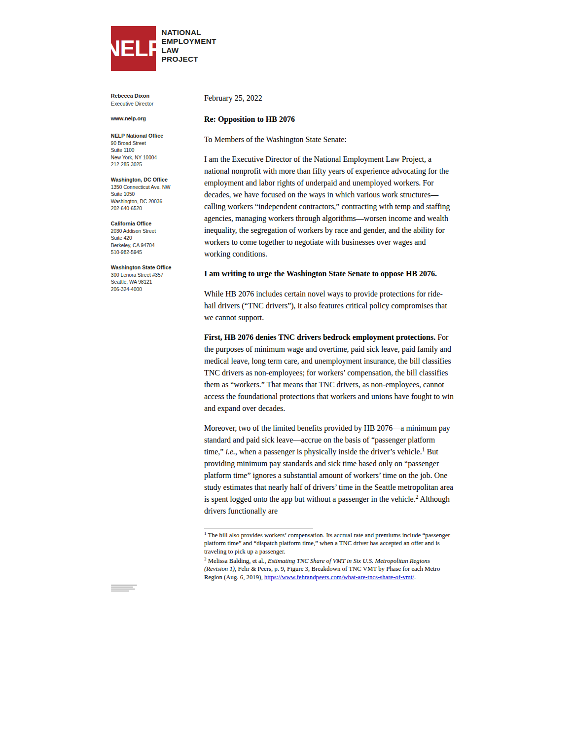NELP
National
Employment
Law
Project
Rebecca Dixon
Executive Director
www.nelp.org
NELP National Office 90 Broad Street
Suite 1100
New York, NY 10004
212-285-3025
Washington, DC Office 1350 Connecticut Ave. NW
Suite 1050
Washington, DC 20036
202-640-6520
California Office 2030 Addison Street
Suite 420
Berkeley, CA 94704
510-982-5945
Washington State Office 300 Lenora Street #357
Seattle, WA 98121
206-324-4000
February 25, 2022
Re: Opposition to HB 2076
To Members of the Washington State Senate:
I am the Executive Director of the National Employment Law Project, a national nonprofit with more than fifty years of experience advocating for the employment and labor rights of underpaid and unemployed workers. For decades, we have focused on the ways in which various work structures—calling workers “independent contractors,” contracting with temp and staffing agencies, managing workers through algorithms—worsen income and wealth inequality, the segregation of workers by race and gender, and the ability for workers to come together to negotiate with businesses over wages and working conditions.
I am writing to urge the Washington State Senate to oppose HB 2076.
While HB 2076 includes certain novel ways to provide protections for ride-hail drivers (“TNC drivers”), it also features critical policy compromises that we cannot support.
First, HB 2076 denies TNC drivers bedrock employment protections. For the purposes of minimum wage and overtime, paid sick leave, paid family and medical leave, long term care, and unemployment insurance, the bill classifies TNC drivers as non-employees; for workers’ compensation, the bill classifies them as “workers.” That means that TNC drivers, as non-employees, cannot access the foundational protections that workers and unions have fought to win and expand over decades.
Moreover, two of the limited benefits provided by HB 2076—a minimum pay standard and paid sick leave—accrue on the basis of “passenger platform time,” i.e., when a passenger is physically inside the driver’s vehicle.1 But providing minimum pay standards and sick time based only on “passenger platform time” ignores a substantial amount of workers’ time on the job. One study estimates that nearly half of drivers’ time in the Seattle metropolitan area is spent logged onto the app but without a passenger in the vehicle.2 Although drivers functionally are
1 The bill also provides workers’ compensation. Its accrual rate and premiums include “passenger platform time” and “dispatch platform time,” when a TNC driver has accepted an offer and is traveling to pick up a passenger.
2 Melissa Balding, et al., Estimating TNC Share of VMT in Six U.S. Metropolitan Regions (Revision 1), Fehr & Peers, p. 9, Figure 3, Breakdown of TNC VMT by Phase for each Metro Region (Aug. 6, 2019), https://www.fehrandpeers.com/what-are-tncs-share-of-vmt/.